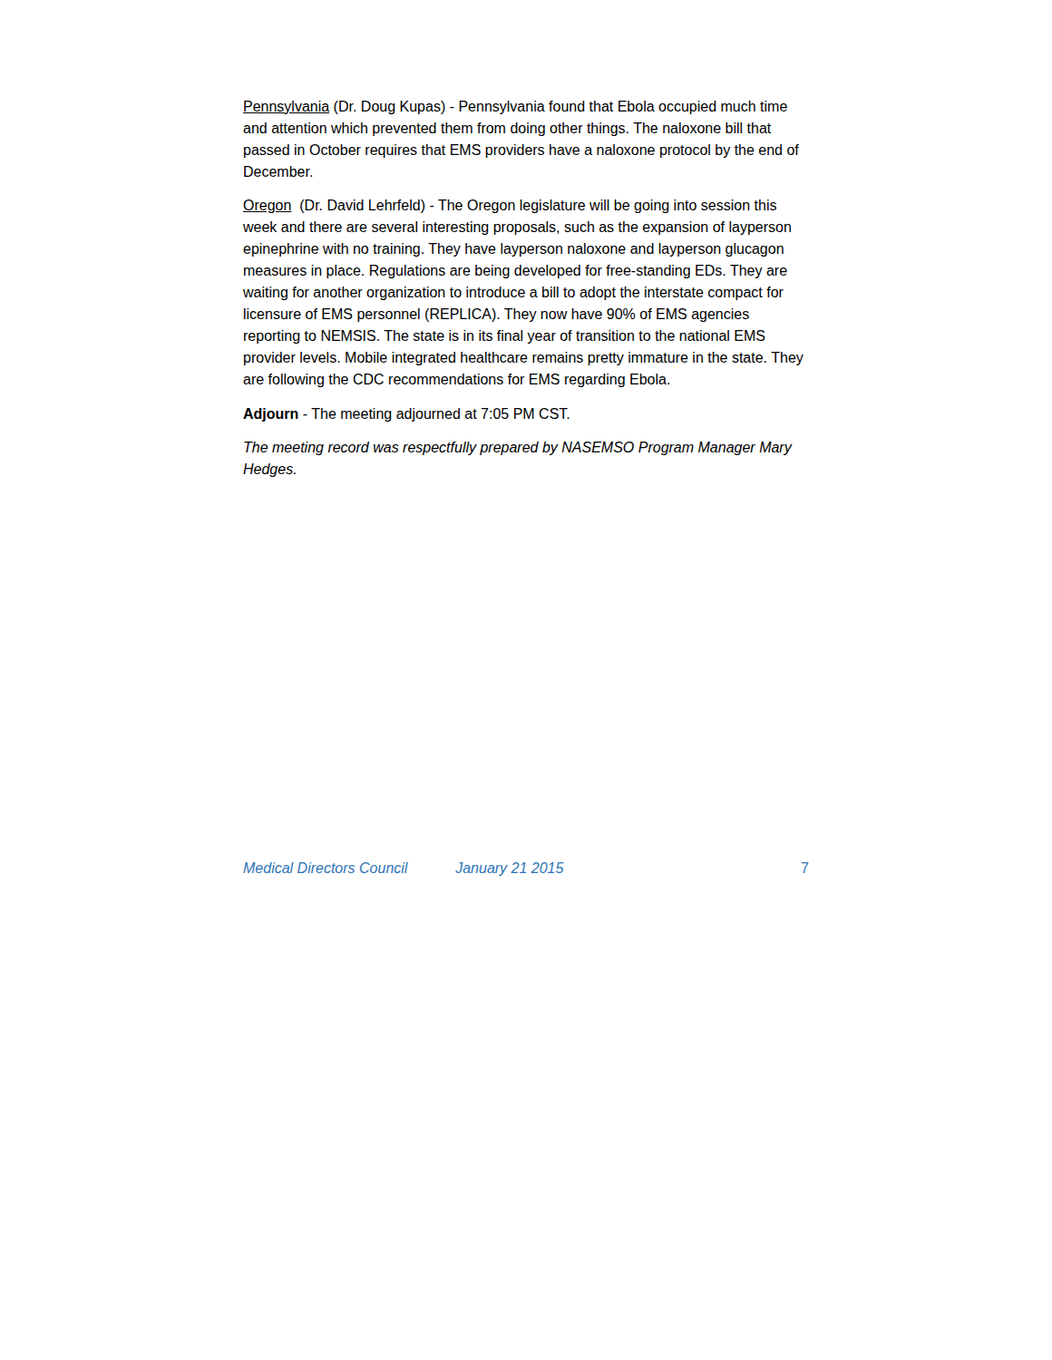Pennsylvania (Dr. Doug Kupas) - Pennsylvania found that Ebola occupied much time and attention which prevented them from doing other things. The naloxone bill that passed in October requires that EMS providers have a naloxone protocol by the end of December.
Oregon (Dr. David Lehrfeld) - The Oregon legislature will be going into session this week and there are several interesting proposals, such as the expansion of layperson epinephrine with no training. They have layperson naloxone and layperson glucagon measures in place. Regulations are being developed for free-standing EDs. They are waiting for another organization to introduce a bill to adopt the interstate compact for licensure of EMS personnel (REPLICA). They now have 90% of EMS agencies reporting to NEMSIS. The state is in its final year of transition to the national EMS provider levels. Mobile integrated healthcare remains pretty immature in the state. They are following the CDC recommendations for EMS regarding Ebola.
Adjourn - The meeting adjourned at 7:05 PM CST.
The meeting record was respectfully prepared by NASEMSO Program Manager Mary Hedges.
Medical Directors Council
January 21 2015
7